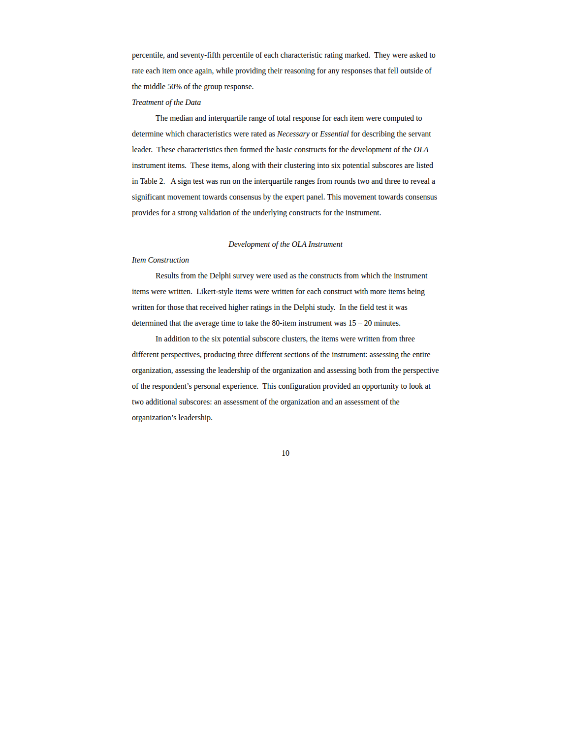percentile, and seventy-fifth percentile of each characteristic rating marked. They were asked to rate each item once again, while providing their reasoning for any responses that fell outside of the middle 50% of the group response.
Treatment of the Data
The median and interquartile range of total response for each item were computed to determine which characteristics were rated as Necessary or Essential for describing the servant leader. These characteristics then formed the basic constructs for the development of the OLA instrument items. These items, along with their clustering into six potential subscores are listed in Table 2. A sign test was run on the interquartile ranges from rounds two and three to reveal a significant movement towards consensus by the expert panel. This movement towards consensus provides for a strong validation of the underlying constructs for the instrument.
Development of the OLA Instrument
Item Construction
Results from the Delphi survey were used as the constructs from which the instrument items were written. Likert-style items were written for each construct with more items being written for those that received higher ratings in the Delphi study. In the field test it was determined that the average time to take the 80-item instrument was 15 – 20 minutes.
In addition to the six potential subscore clusters, the items were written from three different perspectives, producing three different sections of the instrument: assessing the entire organization, assessing the leadership of the organization and assessing both from the perspective of the respondent’s personal experience. This configuration provided an opportunity to look at two additional subscores: an assessment of the organization and an assessment of the organization’s leadership.
10